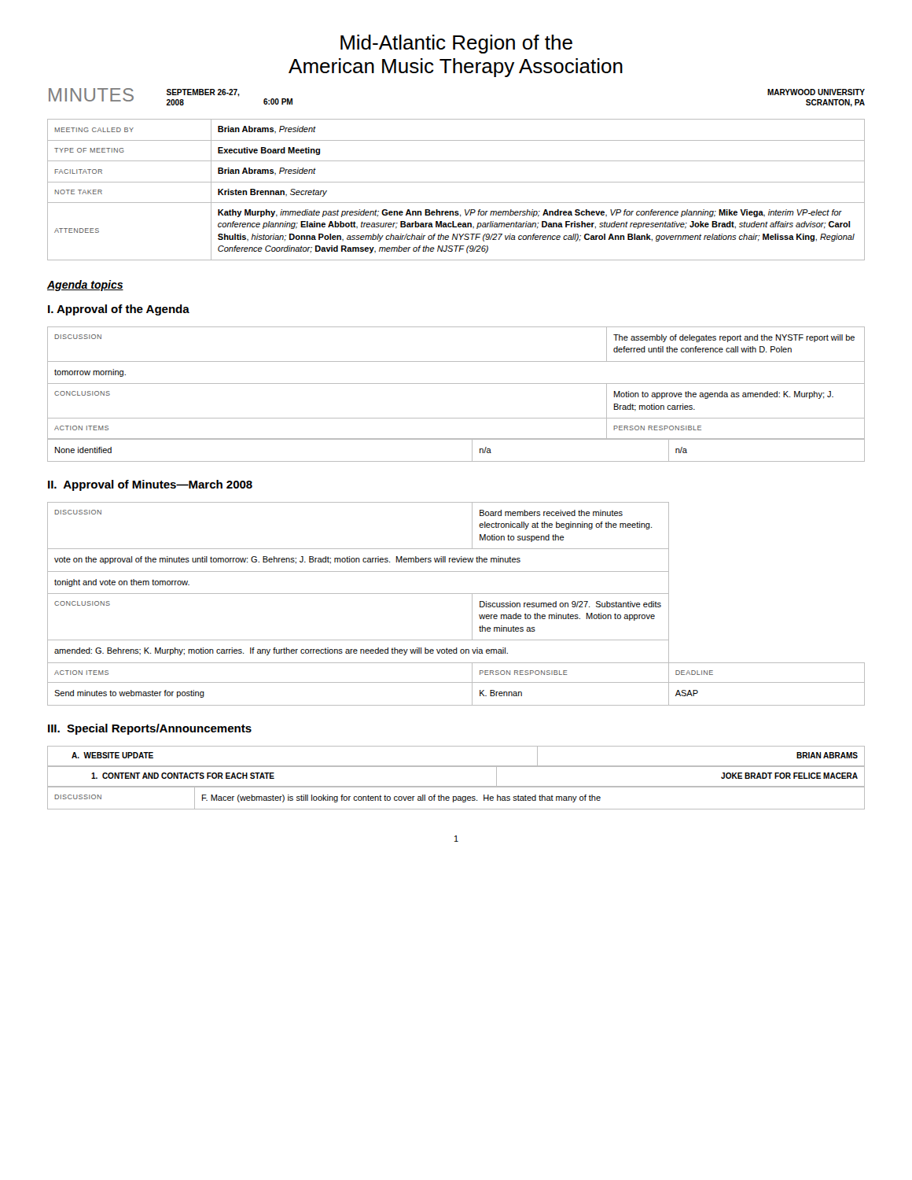Mid-Atlantic Region of the
American Music Therapy Association
MINUTES
SEPTEMBER 26-27,
2008
6:00 PM
MARYWOOD UNIVERSITY
SCRANTON, PA
| Meeting called by | Brian Abrams , President |
| Type of meeting | Executive Board Meeting |
| Facilitator | Brian Abrams , President |
| Note taker | Kristen Brennan , Secretary |
| Attendees | Kathy Murphy , immediate past president; Gene Ann Behrens , VP for membership; Andrea Scheve , VP for conference planning; Mike Viega , interim VP-elect for conference planning; Elaine Abbott , treasurer; Barbara MacLean , parliamentarian; Dana Frisher , student representative; Joke Bradt , student affairs advisor; Carol Shultis , historian; Donna Polen , assembly chair/chair of the NYSTF (9/27 via conference call); Carol Ann Blank , government relations chair; Melissa King , Regional Conference Coordinator; David Ramsey , member of the NJSTF (9/26) |
Agenda topics
I. Approval of the Agenda
| Discussion | The assembly of delegates report and the NYSTF report will be deferred until the conference call with D. Polen |
| tomorrow morning. |
| Conclusions | Motion to approve the agenda as amended: K. Murphy; J. Bradt; motion carries. |
| Action items | Person responsible |
| None identified | n/a | n/a |
II. Approval of Minutes—March 2008
| Discussion | Board members received the minutes electronically at the beginning of the meeting. Motion to suspend the |
| vote on the approval of the minutes until tomorrow: G. Behrens; J. Bradt; motion carries. Members will review the minutes |
| tonight and vote on them tomorrow. |
| Conclusions | Discussion resumed on 9/27. Substantive edits were made to the minutes. Motion to approve the minutes as |
| amended: G. Behrens; K. Murphy; motion carries. If any further corrections are needed they will be voted on via email. |
| Action items | Person responsible | Deadline |
| Send minutes to webmaster for posting | K. Brennan | ASAP |
III. Special Reports/Announcements
| A. WEBSITE UPDATE | BRIAN ABRAMS |
| 1. CONTENT AND CONTACTS FOR EACH STATE | JOKE BRADT FOR FELICE MACERA |
| Discussion | F. Macer (webmaster) is still looking for content to cover all of the pages. He has stated that many of the |
1